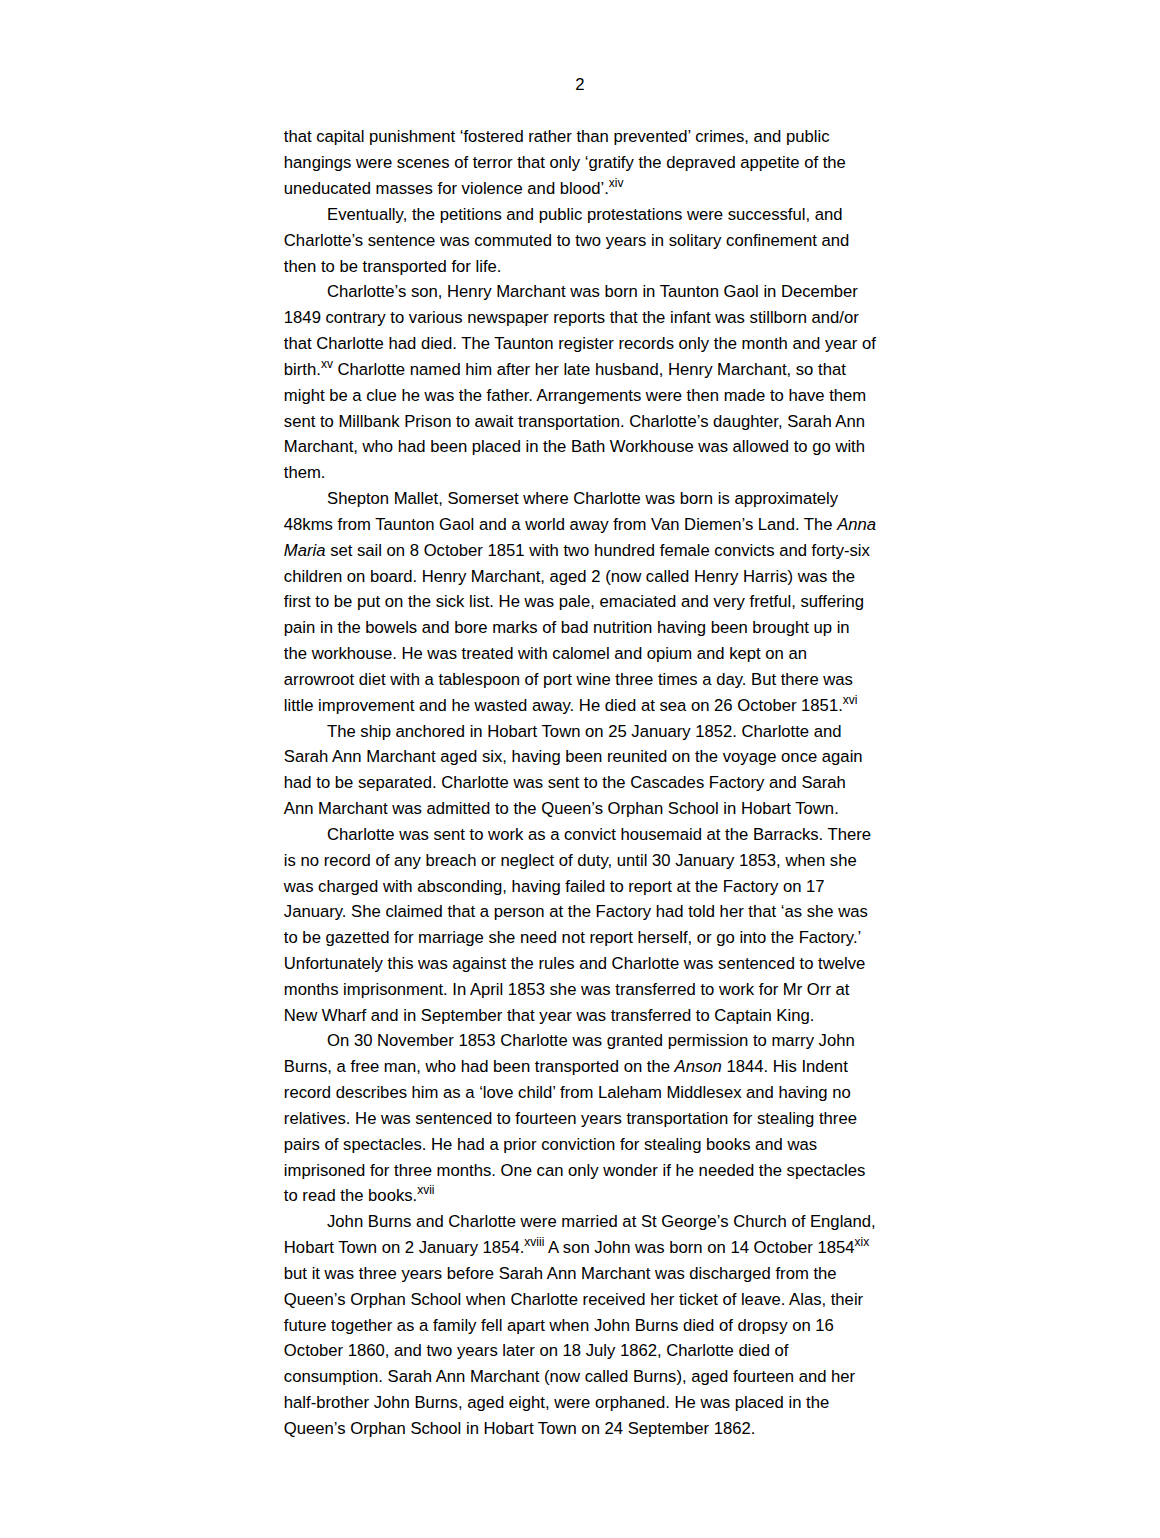2
that capital punishment ‘fostered rather than prevented’ crimes, and public hangings were scenes of terror that only ‘gratify the depraved appetite of the uneducated masses for violence and blood’.xiv
Eventually, the petitions and public protestations were successful, and Charlotte’s sentence was commuted to two years in solitary confinement and then to be transported for life.
Charlotte’s son, Henry Marchant was born in Taunton Gaol in December 1849 contrary to various newspaper reports that the infant was stillborn and/or that Charlotte had died. The Taunton register records only the month and year of birth.xv Charlotte named him after her late husband, Henry Marchant, so that might be a clue he was the father. Arrangements were then made to have them sent to Millbank Prison to await transportation. Charlotte’s daughter, Sarah Ann Marchant, who had been placed in the Bath Workhouse was allowed to go with them.
Shepton Mallet, Somerset where Charlotte was born is approximately 48kms from Taunton Gaol and a world away from Van Diemen’s Land. The Anna Maria set sail on 8 October 1851 with two hundred female convicts and forty-six children on board. Henry Marchant, aged 2 (now called Henry Harris) was the first to be put on the sick list. He was pale, emaciated and very fretful, suffering pain in the bowels and bore marks of bad nutrition having been brought up in the workhouse. He was treated with calomel and opium and kept on an arrowroot diet with a tablespoon of port wine three times a day. But there was little improvement and he wasted away. He died at sea on 26 October 1851.xvi
The ship anchored in Hobart Town on 25 January 1852. Charlotte and Sarah Ann Marchant aged six, having been reunited on the voyage once again had to be separated. Charlotte was sent to the Cascades Factory and Sarah Ann Marchant was admitted to the Queen’s Orphan School in Hobart Town.
Charlotte was sent to work as a convict housemaid at the Barracks. There is no record of any breach or neglect of duty, until 30 January 1853, when she was charged with absconding, having failed to report at the Factory on 17 January. She claimed that a person at the Factory had told her that ‘as she was to be gazetted for marriage she need not report herself, or go into the Factory.’ Unfortunately this was against the rules and Charlotte was sentenced to twelve months imprisonment. In April 1853 she was transferred to work for Mr Orr at New Wharf and in September that year was transferred to Captain King.
On 30 November 1853 Charlotte was granted permission to marry John Burns, a free man, who had been transported on the Anson 1844. His Indent record describes him as a ‘love child’ from Laleham Middlesex and having no relatives. He was sentenced to fourteen years transportation for stealing three pairs of spectacles. He had a prior conviction for stealing books and was imprisoned for three months. One can only wonder if he needed the spectacles to read the books.xvii
John Burns and Charlotte were married at St George’s Church of England, Hobart Town on 2 January 1854.xviii A son John was born on 14 October 1854xix but it was three years before Sarah Ann Marchant was discharged from the Queen’s Orphan School when Charlotte received her ticket of leave. Alas, their future together as a family fell apart when John Burns died of dropsy on 16 October 1860, and two years later on 18 July 1862, Charlotte died of consumption. Sarah Ann Marchant (now called Burns), aged fourteen and her half-brother John Burns, aged eight, were orphaned. He was placed in the Queen’s Orphan School in Hobart Town on 24 September 1862.